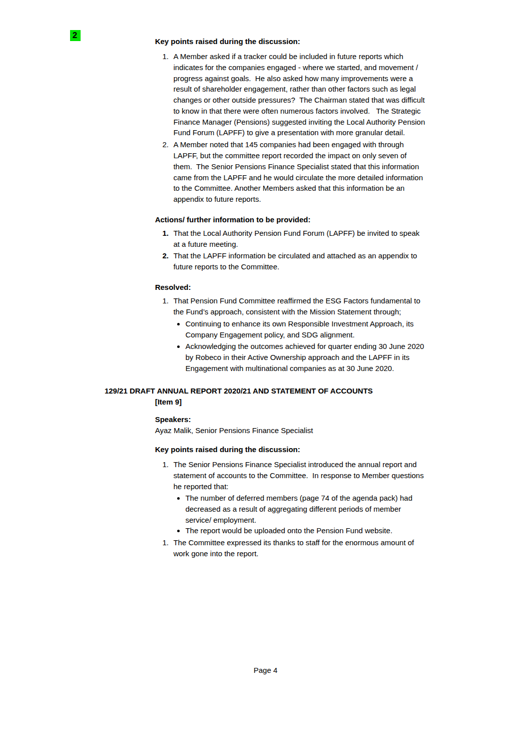2
Key points raised during the discussion:
A Member asked if a tracker could be included in future reports which indicates for the companies engaged - where we started, and movement / progress against goals. He also asked how many improvements were a result of shareholder engagement, rather than other factors such as legal changes or other outside pressures? The Chairman stated that was difficult to know in that there were often numerous factors involved. The Strategic Finance Manager (Pensions) suggested inviting the Local Authority Pension Fund Forum (LAPFF) to give a presentation with more granular detail.
A Member noted that 145 companies had been engaged with through LAPFF, but the committee report recorded the impact on only seven of them. The Senior Pensions Finance Specialist stated that this information came from the LAPFF and he would circulate the more detailed information to the Committee. Another Members asked that this information be an appendix to future reports.
Actions/ further information to be provided:
That the Local Authority Pension Fund Forum (LAPFF) be invited to speak at a future meeting.
That the LAPFF information be circulated and attached as an appendix to future reports to the Committee.
Resolved:
That Pension Fund Committee reaffirmed the ESG Factors fundamental to the Fund’s approach, consistent with the Mission Statement through;
Continuing to enhance its own Responsible Investment Approach, its Company Engagement policy, and SDG alignment.
Acknowledging the outcomes achieved for quarter ending 30 June 2020 by Robeco in their Active Ownership approach and the LAPFF in its Engagement with multinational companies as at 30 June 2020.
129/21 DRAFT ANNUAL REPORT 2020/21 AND STATEMENT OF ACCOUNTS
[Item 9]
Speakers:
Ayaz Malik, Senior Pensions Finance Specialist
Key points raised during the discussion:
The Senior Pensions Finance Specialist introduced the annual report and statement of accounts to the Committee. In response to Member questions he reported that:
The number of deferred members (page 74 of the agenda pack) had decreased as a result of aggregating different periods of member service/ employment.
The report would be uploaded onto the Pension Fund website.
The Committee expressed its thanks to staff for the enormous amount of work gone into the report.
Page 4